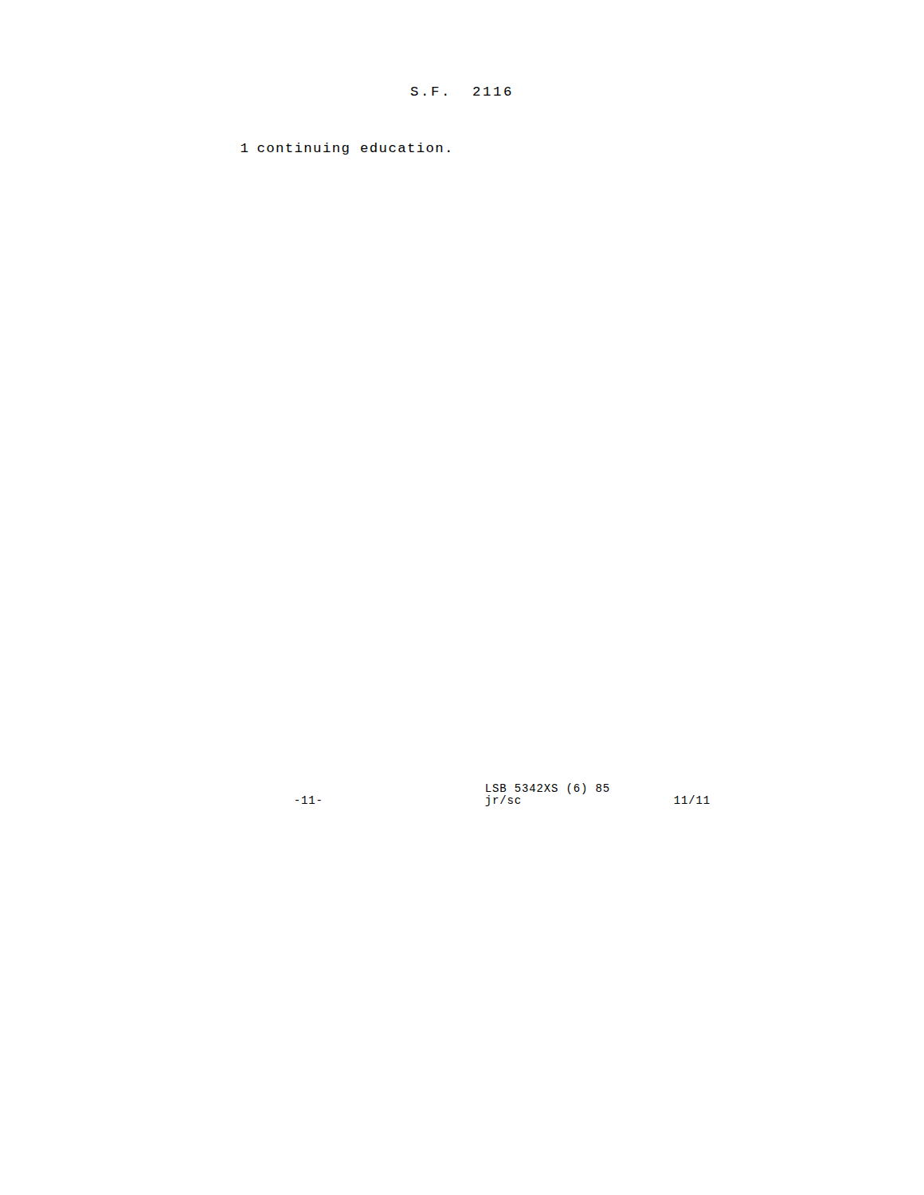S.F. 2116
1continuing education.
-11- LSB 5342XS (6) 85 jr/sc 11/11